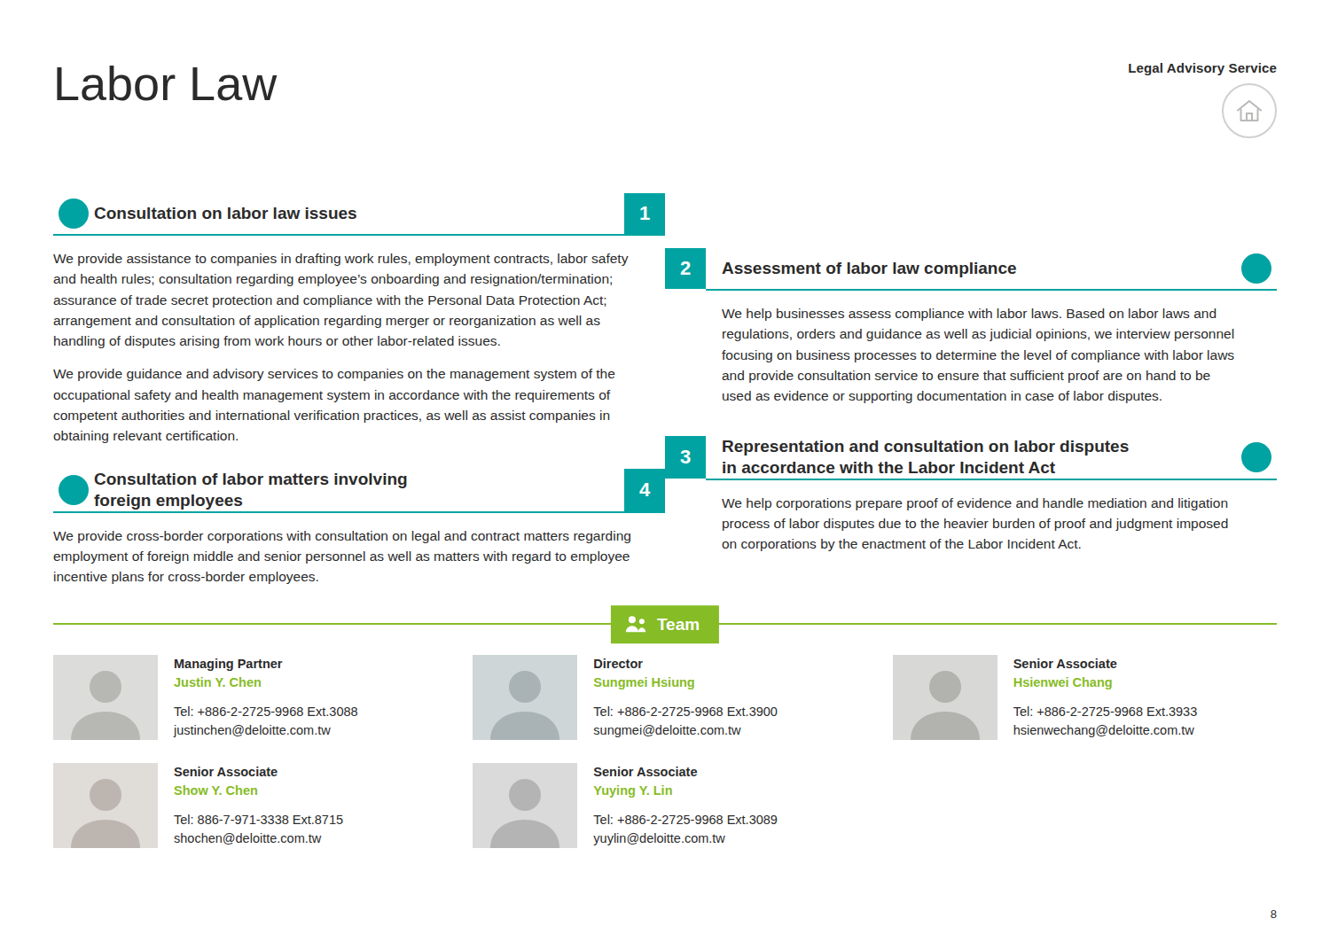Legal Advisory Service
Labor Law
Consultation on labor law issues
1
We provide assistance to companies in drafting work rules, employment contracts, labor safety and health rules; consultation regarding employee’s onboarding and resignation/termination; assurance of trade secret protection and compliance with the Personal Data Protection Act; arrangement and consultation of application regarding merger or reorganization as well as handling of disputes arising from work hours or other labor-related issues.
We provide guidance and advisory services to companies on the management system of the occupational safety and health management system in accordance with the requirements of competent authorities and international verification practices, as well as assist companies in obtaining relevant certification.
Consultation of labor matters involving
foreign employees
4
We provide cross-border corporations with consultation on legal and contract matters regarding employment of foreign middle and senior personnel as well as matters with regard to employee incentive plans for cross-border employees.
2
Assessment of labor law compliance
We help businesses assess compliance with labor laws. Based on labor laws and regulations, orders and guidance as well as judicial opinions, we interview personnel focusing on business processes to determine the level of compliance with labor laws and provide consultation service to ensure that sufficient proof are on hand to be used as evidence or supporting documentation in case of labor disputes.
3
Representation and consultation on labor disputes
in accordance with the Labor Incident Act
We help corporations prepare proof of evidence and handle mediation and litigation process of labor disputes due to the heavier burden of proof and judgment imposed on corporations by the enactment of the Labor Incident Act.
Team
Managing Partner
Justin Y. Chen
Tel: +886-2-2725-9968 Ext.3088
justinchen@deloitte.com.tw
Director
Sungmei Hsiung
Tel: +886-2-2725-9968 Ext.3900
sungmei@deloitte.com.tw
Senior Associate
Hsienwei Chang
Tel: +886-2-2725-9968 Ext.3933
hsienwechang@deloitte.com.tw
Senior Associate
Show Y. Chen
Tel: 886-7-971-3338 Ext.8715
shochen@deloitte.com.tw
Senior Associate
Yuying Y. Lin
Tel: +886-2-2725-9968 Ext.3089
yuylin@deloitte.com.tw
8